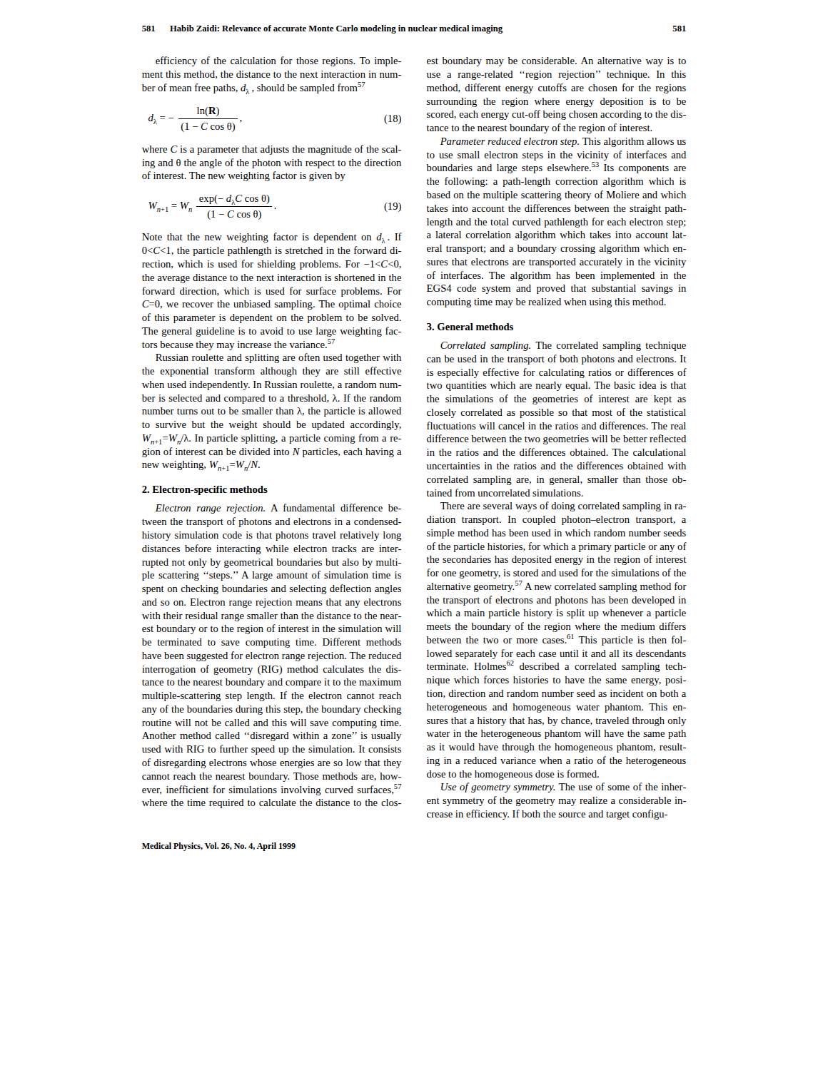581 Habib Zaidi: Relevance of accurate Monte Carlo modeling in nuclear medical imaging 581
efficiency of the calculation for those regions. To implement this method, the distance to the next interaction in number of mean free paths, dλ , should be sampled from57
dλ = − ln(R) (1 − C cos θ) , (18)
where C is a parameter that adjusts the magnitude of the scaling and θ the angle of the photon with respect to the direction of interest. The new weighting factor is given by
Wn+1 = Wn exp(− dλC cos θ) (1 − C cos θ) . (19)
Note that the new weighting factor is dependent on dλ . If 0<C<1, the particle pathlength is stretched in the forward direction, which is used for shielding problems. For −1<C<0, the average distance to the next interaction is shortened in the forward direction, which is used for surface problems. For C=0, we recover the unbiased sampling. The optimal choice of this parameter is dependent on the problem to be solved. The general guideline is to avoid to use large weighting factors because they may increase the variance.57
Russian roulette and splitting are often used together with the exponential transform although they are still effective when used independently. In Russian roulette, a random number is selected and compared to a threshold, λ. If the random number turns out to be smaller than λ, the particle is allowed to survive but the weight should be updated accordingly, Wn+1=Wn/λ. In particle splitting, a particle coming from a region of interest can be divided into N particles, each having a new weighting, Wn+1=Wn/N.
2. Electron-specific methods
Electron range rejection. A fundamental difference between the transport of photons and electrons in a condensed-history simulation code is that photons travel relatively long distances before interacting while electron tracks are interrupted not only by geometrical boundaries but also by multiple scattering ‘‘steps.’’ A large amount of simulation time is spent on checking boundaries and selecting deflection angles and so on. Electron range rejection means that any electrons with their residual range smaller than the distance to the nearest boundary or to the region of interest in the simulation will be terminated to save computing time. Different methods have been suggested for electron range rejection. The reduced interrogation of geometry (RIG) method calculates the distance to the nearest boundary and compare it to the maximum multiple-scattering step length. If the electron cannot reach any of the boundaries during this step, the boundary checking routine will not be called and this will save computing time. Another method called ‘‘disregard within a zone’’ is usually used with RIG to further speed up the simulation. It consists of disregarding electrons whose energies are so low that they cannot reach the nearest boundary. Those methods are, however, inefficient for simulations involving curved surfaces,57 where the time required to calculate the distance to the closest boundary may be considerable. An alternative way is to use a range-related ‘‘region rejection’’ technique. In this method, different energy cutoffs are chosen for the regions surrounding the region where energy deposition is to be scored, each energy cut-off being chosen according to the distance to the nearest boundary of the region of interest.
Parameter reduced electron step. This algorithm allows us to use small electron steps in the vicinity of interfaces and boundaries and large steps elsewhere.53 Its components are the following: a path-length correction algorithm which is based on the multiple scattering theory of Moliere and which takes into account the differences between the straight pathlength and the total curved pathlength for each electron step; a lateral correlation algorithm which takes into account lateral transport; and a boundary crossing algorithm which ensures that electrons are transported accurately in the vicinity of interfaces. The algorithm has been implemented in the EGS4 code system and proved that substantial savings in computing time may be realized when using this method.
3. General methods
Correlated sampling. The correlated sampling technique can be used in the transport of both photons and electrons. It is especially effective for calculating ratios or differences of two quantities which are nearly equal. The basic idea is that the simulations of the geometries of interest are kept as closely correlated as possible so that most of the statistical fluctuations will cancel in the ratios and differences. The real difference between the two geometries will be better reflected in the ratios and the differences obtained. The calculational uncertainties in the ratios and the differences obtained with correlated sampling are, in general, smaller than those obtained from uncorrelated simulations.
There are several ways of doing correlated sampling in radiation transport. In coupled photon–electron transport, a simple method has been used in which random number seeds of the particle histories, for which a primary particle or any of the secondaries has deposited energy in the region of interest for one geometry, is stored and used for the simulations of the alternative geometry.57 A new correlated sampling method for the transport of electrons and photons has been developed in which a main particle history is split up whenever a particle meets the boundary of the region where the medium differs between the two or more cases.61 This particle is then followed separately for each case until it and all its descendants terminate. Holmes62 described a correlated sampling technique which forces histories to have the same energy, position, direction and random number seed as incident on both a heterogeneous and homogeneous water phantom. This ensures that a history that has, by chance, traveled through only water in the heterogeneous phantom will have the same path as it would have through the homogeneous phantom, resulting in a reduced variance when a ratio of the heterogeneous dose to the homogeneous dose is formed.
Use of geometry symmetry. The use of some of the inherent symmetry of the geometry may realize a considerable increase in efficiency. If both the source and target configu-
Medical Physics, Vol. 26, No. 4, April 1999